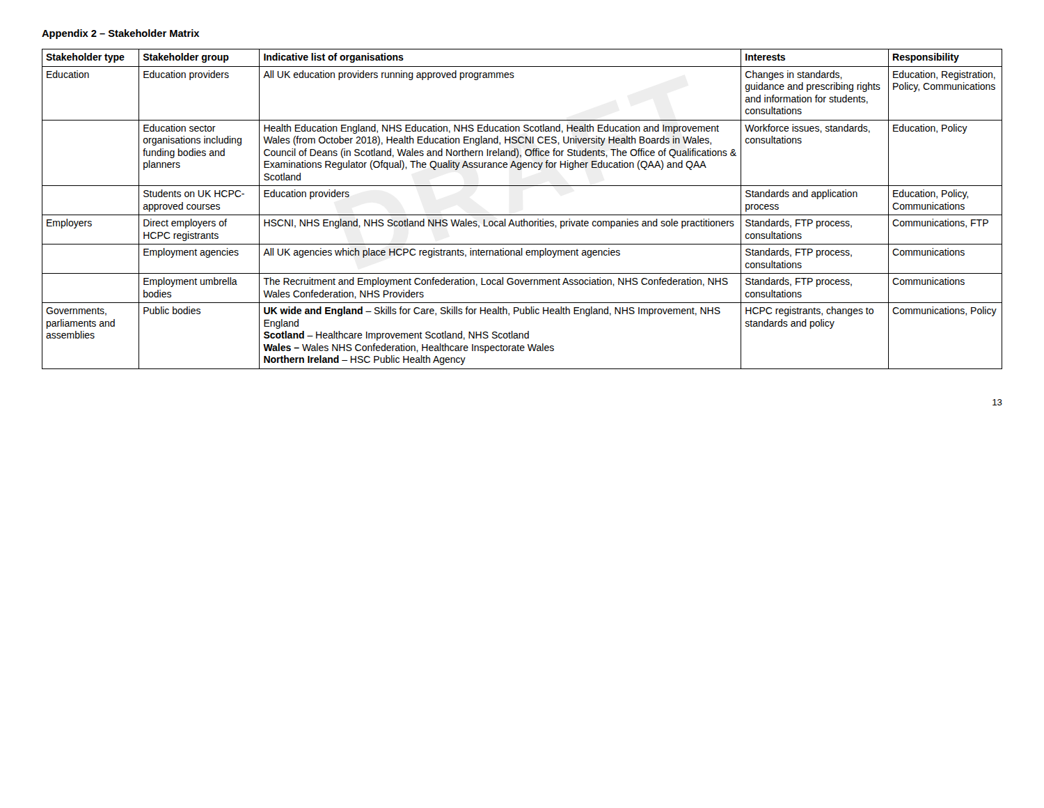DRAFT
Appendix 2 – Stakeholder Matrix
| Stakeholder type | Stakeholder group | Indicative list of organisations | Interests | Responsibility |
| --- | --- | --- | --- | --- |
| Education | Education providers | All UK education providers running approved programmes | Changes in standards, guidance and prescribing rights and information for students, consultations | Education, Registration, Policy, Communications |
| | Education sector organisations including funding bodies and planners | Health Education England, NHS Education, NHS Education Scotland, Health Education and Improvement Wales (from October 2018), Health Education England, HSCNI CES, University Health Boards in Wales, Council of Deans (in Scotland, Wales and Northern Ireland), Office for Students, The Office of Qualifications & Examinations Regulator (Ofqual), The Quality Assurance Agency for Higher Education (QAA) and QAA Scotland | Workforce issues, standards, consultations | Education, Policy |
| | Students on UK HCPC-approved courses | Education providers | Standards and application process | Education, Policy, Communications |
| Employers | Direct employers of HCPC registrants | HSCNI, NHS England, NHS Scotland NHS Wales, Local Authorities, private companies and sole practitioners | Standards, FTP process, consultations | Communications, FTP |
| | Employment agencies | All UK agencies which place HCPC registrants, international employment agencies | Standards, FTP process, consultations | Communications |
| | Employment umbrella bodies | The Recruitment and Employment Confederation, Local Government Association, NHS Confederation, NHS Wales Confederation, NHS Providers | Standards, FTP process, consultations | Communications |
| Governments, parliaments and assemblies | Public bodies | UK wide and England – Skills for Care, Skills for Health, Public Health England, NHS Improvement, NHS England Scotland – Healthcare Improvement Scotland, NHS Scotland Wales – Wales NHS Confederation, Healthcare Inspectorate Wales Northern Ireland – HSC Public Health Agency | HCPC registrants, changes to standards and policy | Communications, Policy |
13